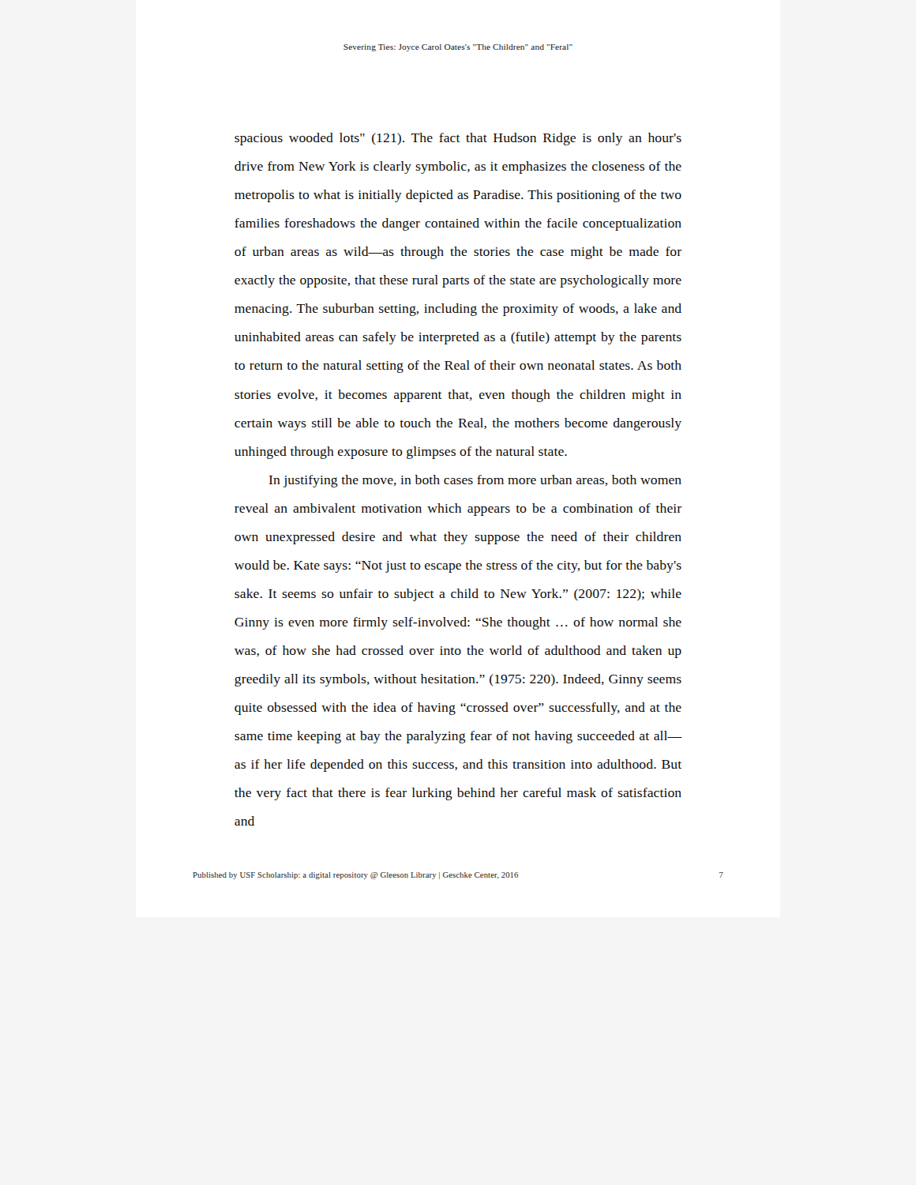Severing Ties: Joyce Carol Oates's "The Children" and "Feral"
spacious wooded lots" (121). The fact that Hudson Ridge is only an hour's drive from New York is clearly symbolic, as it emphasizes the closeness of the metropolis to what is initially depicted as Paradise. This positioning of the two families foreshadows the danger contained within the facile conceptualization of urban areas as wild—as through the stories the case might be made for exactly the opposite, that these rural parts of the state are psychologically more menacing. The suburban setting, including the proximity of woods, a lake and uninhabited areas can safely be interpreted as a (futile) attempt by the parents to return to the natural setting of the Real of their own neonatal states. As both stories evolve, it becomes apparent that, even though the children might in certain ways still be able to touch the Real, the mothers become dangerously unhinged through exposure to glimpses of the natural state.
In justifying the move, in both cases from more urban areas, both women reveal an ambivalent motivation which appears to be a combination of their own unexpressed desire and what they suppose the need of their children would be. Kate says: “Not just to escape the stress of the city, but for the baby's sake. It seems so unfair to subject a child to New York.” (2007: 122); while Ginny is even more firmly self-involved: “She thought … of how normal she was, of how she had crossed over into the world of adulthood and taken up greedily all its symbols, without hesitation.” (1975: 220). Indeed, Ginny seems quite obsessed with the idea of having “crossed over” successfully, and at the same time keeping at bay the paralyzing fear of not having succeeded at all—as if her life depended on this success, and this transition into adulthood. But the very fact that there is fear lurking behind her careful mask of satisfaction and
Published by USF Scholarship: a digital repository @ Gleeson Library | Geschke Center, 2016
7